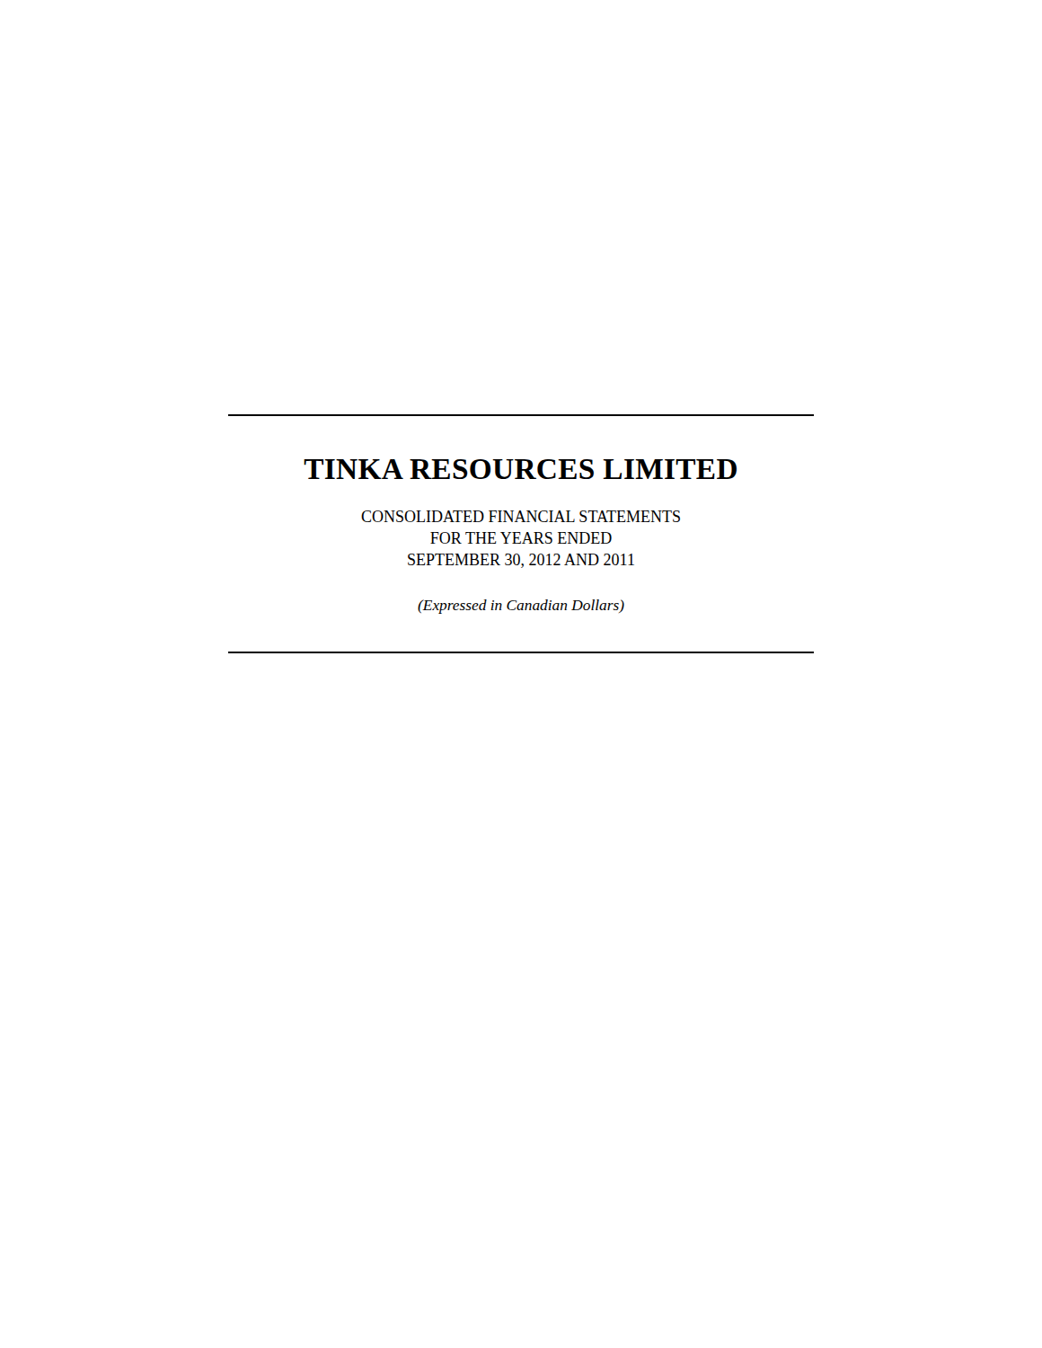TINKA RESOURCES LIMITED
CONSOLIDATED FINANCIAL STATEMENTS
FOR THE YEARS ENDED
SEPTEMBER 30, 2012 AND 2011
(Expressed in Canadian Dollars)